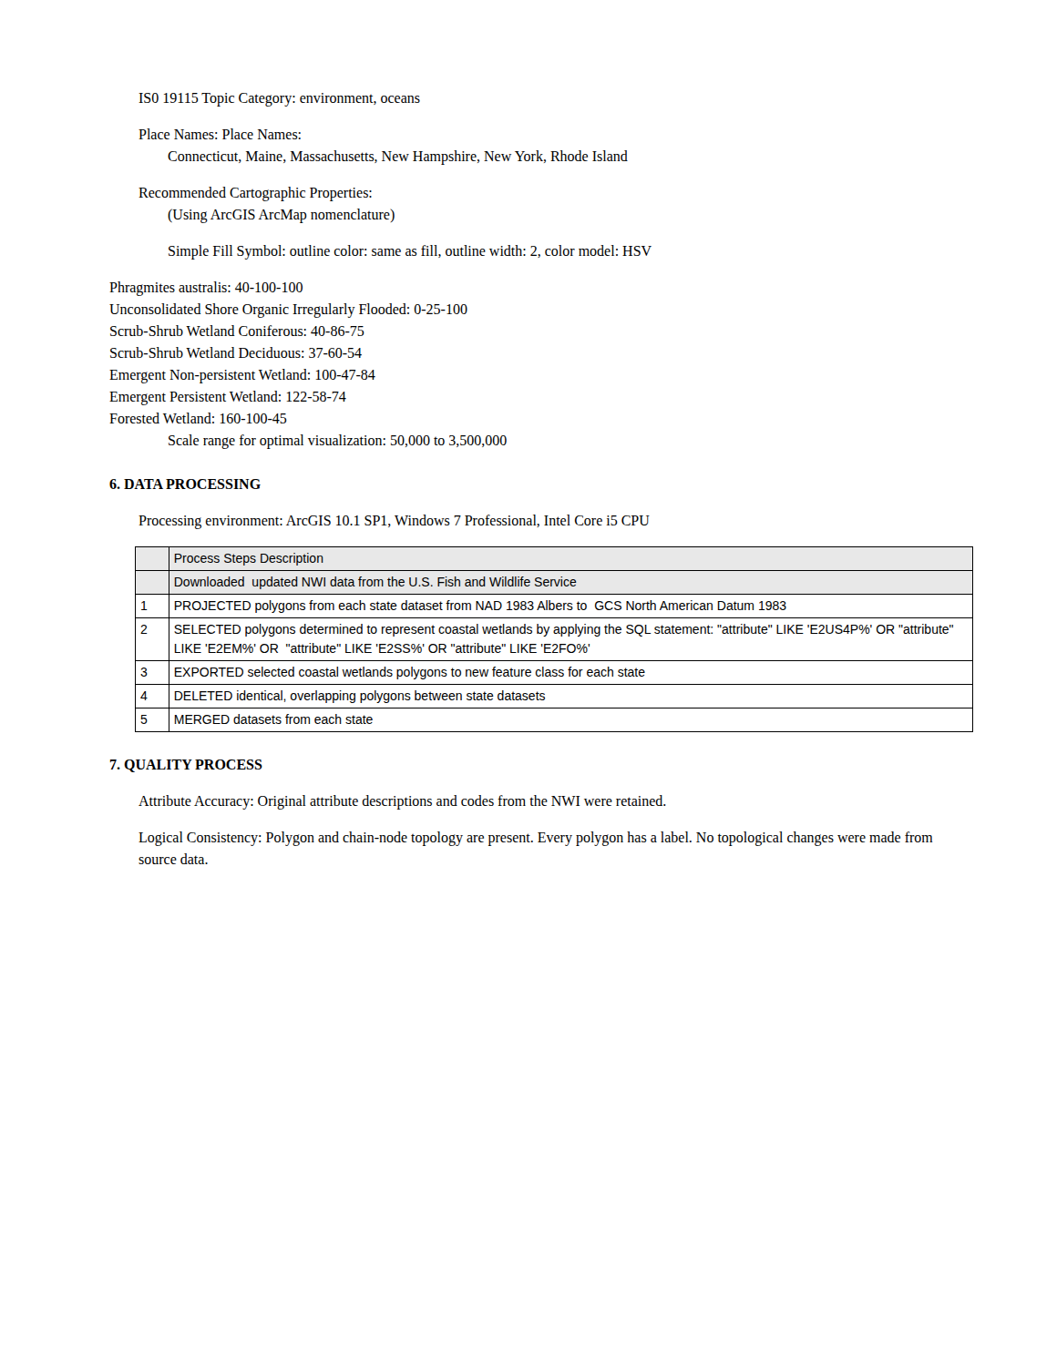IS0 19115 Topic Category: environment, oceans
Place Names: Place Names:
Connecticut, Maine, Massachusetts, New Hampshire, New York, Rhode Island
Recommended Cartographic Properties:
(Using ArcGIS ArcMap nomenclature)
Simple Fill Symbol: outline color: same as fill, outline width: 2, color model: HSV
Phragmites australis: 40-100-100
Unconsolidated Shore Organic Irregularly Flooded: 0-25-100
Scrub-Shrub Wetland Coniferous: 40-86-75
Scrub-Shrub Wetland Deciduous: 37-60-54
Emergent Non-persistent Wetland: 100-47-84
Emergent Persistent Wetland: 122-58-74
Forested Wetland: 160-100-45
Scale range for optimal visualization: 50,000 to 3,500,000
6. DATA PROCESSING
Processing environment: ArcGIS 10.1 SP1, Windows 7 Professional, Intel Core i5 CPU
| | Process Steps Description |
| | Downloaded updated NWI data from the U.S. Fish and Wildlife Service |
| 1 | PROJECTED polygons from each state dataset from NAD 1983 Albers to GCS North American Datum 1983 |
| 2 | SELECTED polygons determined to represent coastal wetlands by applying the SQL statement: "attribute" LIKE 'E2US4P%' OR "attribute" LIKE 'E2EM%' OR "attribute" LIKE 'E2SS%' OR "attribute" LIKE 'E2FO%' |
| 3 | EXPORTED selected coastal wetlands polygons to new feature class for each state |
| 4 | DELETED identical, overlapping polygons between state datasets |
| 5 | MERGED datasets from each state |
7. QUALITY PROCESS
Attribute Accuracy: Original attribute descriptions and codes from the NWI were retained.
Logical Consistency: Polygon and chain-node topology are present. Every polygon has a label. No topological changes were made from source data.